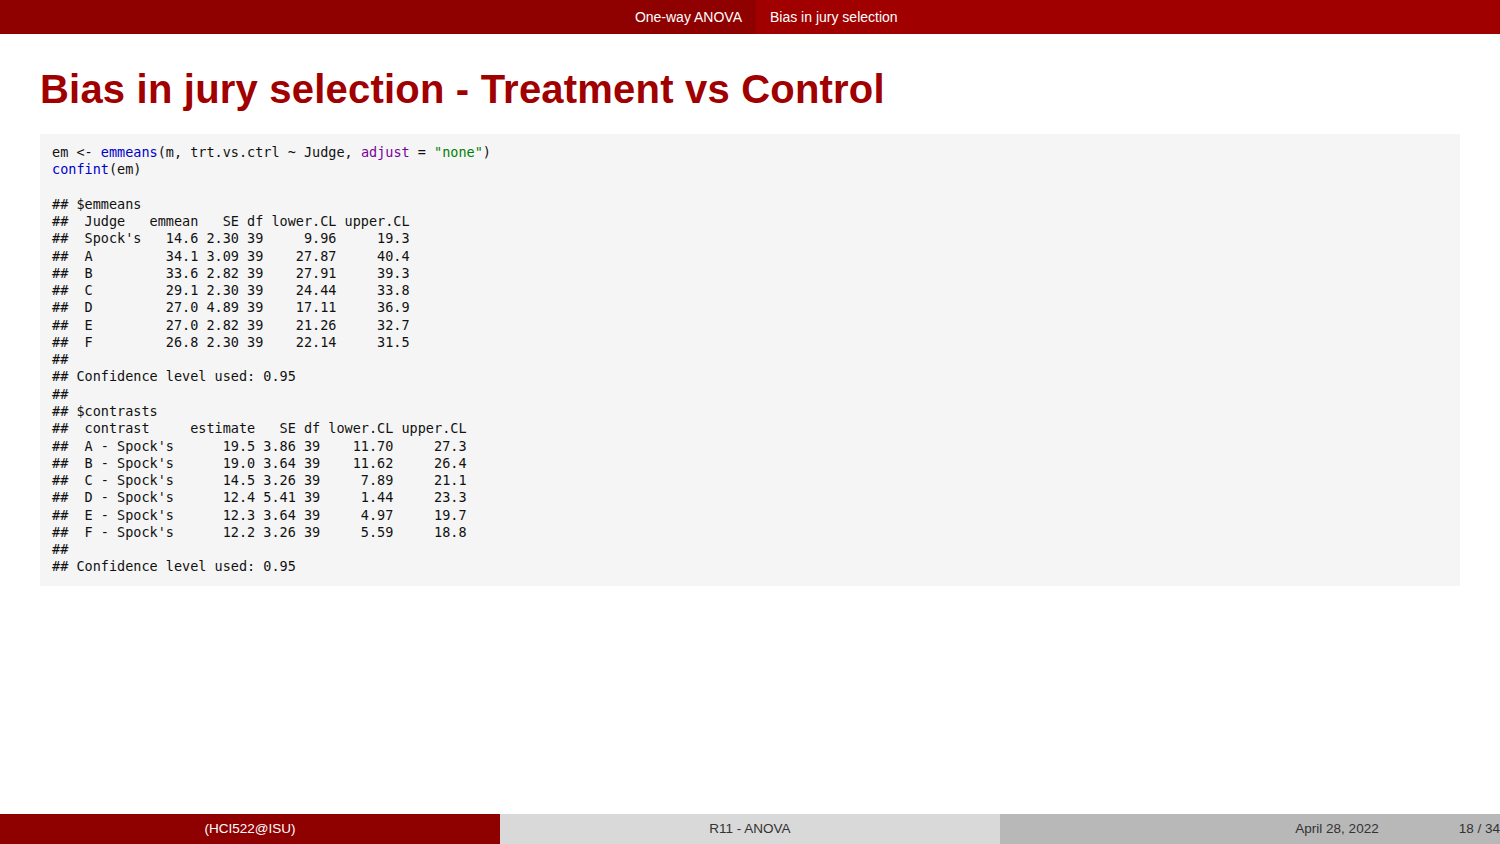One-way ANOVA
Bias in jury selection
Bias in jury selection - Treatment vs Control
em <- emmeans(m, trt.vs.ctrl ~ Judge, adjust = "none")
confint(em)

## $emmeans
##  Judge   emmean   SE df lower.CL upper.CL
##  Spock's   14.6 2.30 39     9.96     19.3
##  A         34.1 3.09 39    27.87     40.4
##  B         33.6 2.82 39    27.91     39.3
##  C         29.1 2.30 39    24.44     33.8
##  D         27.0 4.89 39    17.11     36.9
##  E         27.0 2.82 39    21.26     32.7
##  F         26.8 2.30 39    22.14     31.5
## 
## Confidence level used: 0.95 
## 
## $contrasts
##  contrast     estimate   SE df lower.CL upper.CL
##  A - Spock's      19.5 3.86 39    11.70     27.3
##  B - Spock's      19.0 3.64 39    11.62     26.4
##  C - Spock's      14.5 3.26 39     7.89     21.1
##  D - Spock's      12.4 5.41 39     1.44     23.3
##  E - Spock's      12.3 3.64 39     4.97     19.7
##  F - Spock's      12.2 3.26 39     5.59     18.8
## 
## Confidence level used: 0.95
(HCI522@ISU)
R11 - ANOVA
April 28, 202218 / 34